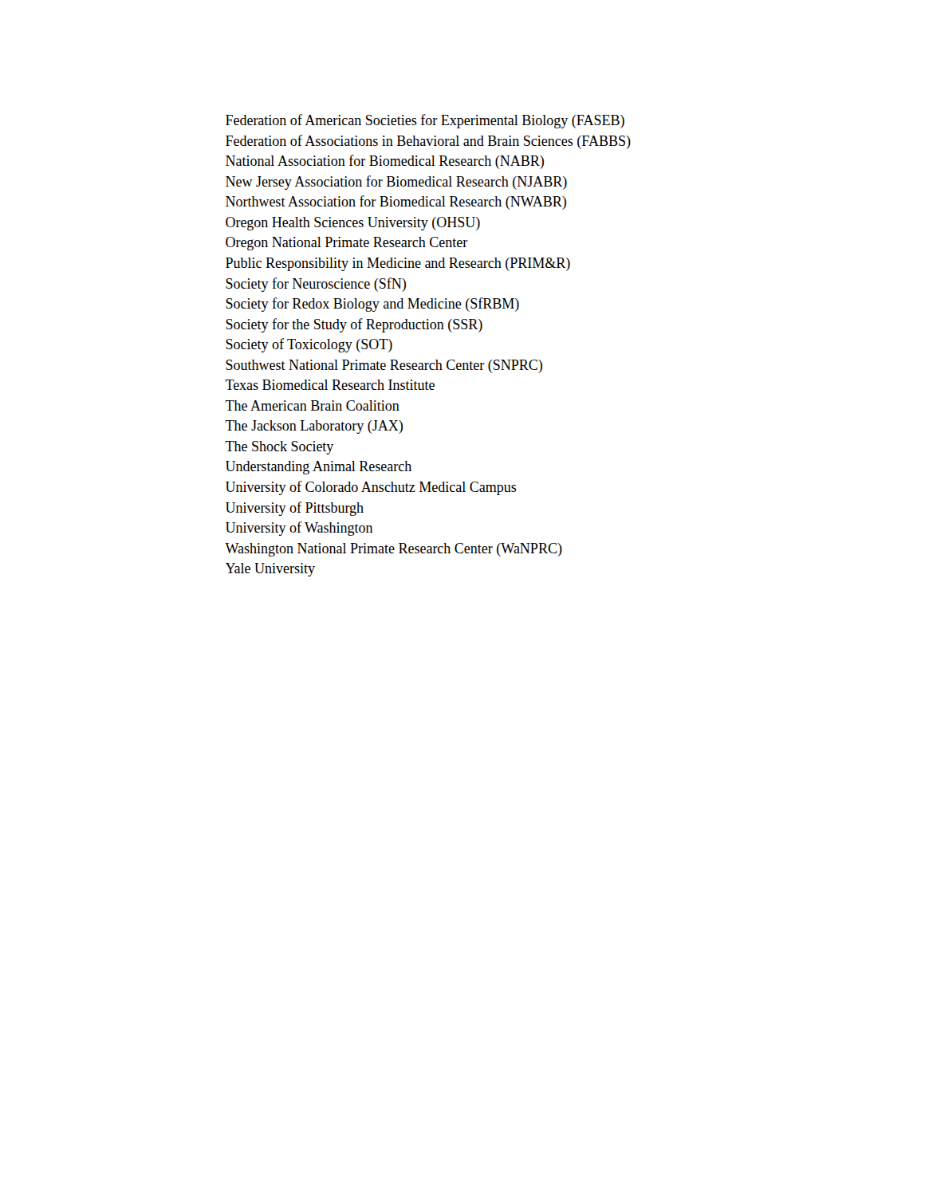Federation of American Societies for Experimental Biology (FASEB)
Federation of Associations in Behavioral and Brain Sciences (FABBS)
National Association for Biomedical Research (NABR)
New Jersey Association for Biomedical Research (NJABR)
Northwest Association for Biomedical Research (NWABR)
Oregon Health Sciences University (OHSU)
Oregon National Primate Research Center
Public Responsibility in Medicine and Research (PRIM&R)
Society for Neuroscience (SfN)
Society for Redox Biology and Medicine (SfRBM)
Society for the Study of Reproduction (SSR)
Society of Toxicology (SOT)
Southwest National Primate Research Center (SNPRC)
Texas Biomedical Research Institute
The American Brain Coalition
The Jackson Laboratory (JAX)
The Shock Society
Understanding Animal Research
University of Colorado Anschutz Medical Campus
University of Pittsburgh
University of Washington
Washington National Primate Research Center (WaNPRC)
Yale University